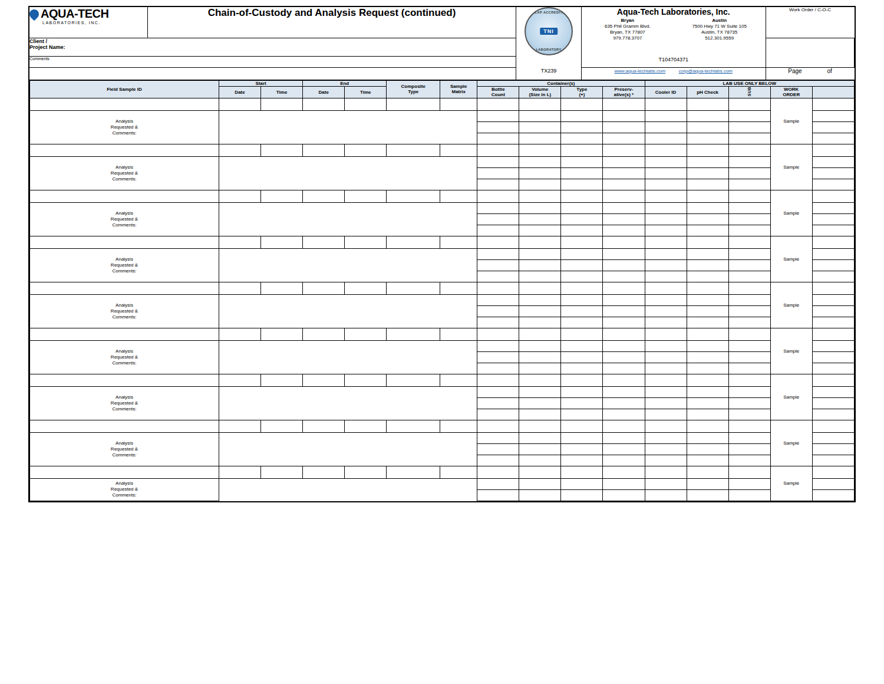| AQUA-TECH LABORATORIES, INC. | Chain-of-Custody and Analysis Request (continued) | NELAP ACCREDITED TNI LABORATORY | Aqua-Tech Laboratories, Inc. / Bryan / Austin / / 635 Phil Gramm Blvd. Bryan, TX 77807 979.778.3707 / 7500 Hwy 71 W Suite 105 Austin, TX 78735 512.301.9559 / | Work Order / C-O-C |
| Client / Project Name: | |
| Comments | T104704371 | |
| | TX239 | www.aqua-techlabs.com corp@aqua-techlabs.com | Page of |
| Field Sample ID | Start | End | Composite Type | Sample Matrix | Container(s) | LAB USE ONLY BELOW |
| --- | --- | --- | --- | --- | --- | --- |
| Date | Time | Date | Time | Bottle Count | Volume (Size in L) | Type (+) | Preserv- ative(s) * | Cooler ID | pH Check | SUB | WORK ORDER | |
| | | | | | | | | | | | | | | Sample | |
| Analysis Requested & Comments: | | | | | | | | | |
| | | | | | | | | | | | | | | Sample | |
| Analysis Requested & Comments: | | | | | | | | | |
| | | | | | | | | | | | | | | Sample | |
| Analysis Requested & Comments: | | | | | | | | | |
| | | | | | | | | | | | | | | Sample | |
| Analysis Requested & Comments: | | | | | | | | | |
| | | | | | | | | | | | | | | Sample | |
| Analysis Requested & Comments: | | | | | | | | | |
| | | | | | | | | | | | | | | Sample | |
| Analysis Requested & Comments: | | | | | | | | | |
| | | | | | | | | | | | | | | Sample | |
| Analysis Requested & Comments: | | | | | | | | | |
| | | | | | | | | | | | | | | Sample | |
| Analysis Requested & Comments: | | | | | | | | | |
| | | | | | | | | | | | | | | Sample | |
| Analysis Requested & Comments: | | | | | | | | | |